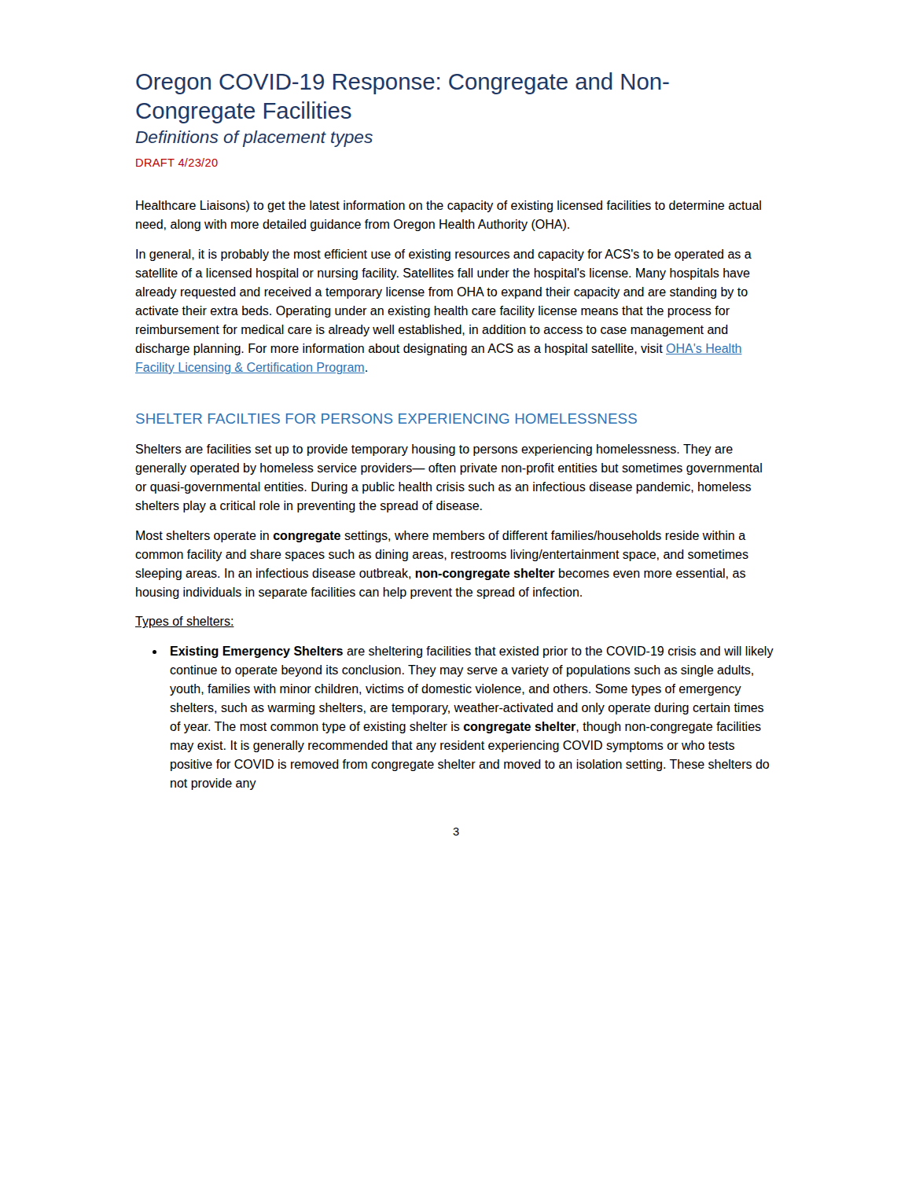Oregon COVID-19 Response: Congregate and Non-Congregate Facilities
Definitions of placement types
DRAFT 4/23/20
Healthcare Liaisons) to get the latest information on the capacity of existing licensed facilities to determine actual need, along with more detailed guidance from Oregon Health Authority (OHA).
In general, it is probably the most efficient use of existing resources and capacity for ACS's to be operated as a satellite of a licensed hospital or nursing facility. Satellites fall under the hospital's license. Many hospitals have already requested and received a temporary license from OHA to expand their capacity and are standing by to activate their extra beds. Operating under an existing health care facility license means that the process for reimbursement for medical care is already well established, in addition to access to case management and discharge planning. For more information about designating an ACS as a hospital satellite, visit OHA's Health Facility Licensing & Certification Program.
SHELTER FACILTIES FOR PERSONS EXPERIENCING HOMELESSNESS
Shelters are facilities set up to provide temporary housing to persons experiencing homelessness. They are generally operated by homeless service providers— often private non-profit entities but sometimes governmental or quasi-governmental entities. During a public health crisis such as an infectious disease pandemic, homeless shelters play a critical role in preventing the spread of disease.
Most shelters operate in congregate settings, where members of different families/households reside within a common facility and share spaces such as dining areas, restrooms living/entertainment space, and sometimes sleeping areas. In an infectious disease outbreak, non-congregate shelter becomes even more essential, as housing individuals in separate facilities can help prevent the spread of infection.
Types of shelters:
Existing Emergency Shelters are sheltering facilities that existed prior to the COVID-19 crisis and will likely continue to operate beyond its conclusion. They may serve a variety of populations such as single adults, youth, families with minor children, victims of domestic violence, and others. Some types of emergency shelters, such as warming shelters, are temporary, weather-activated and only operate during certain times of year. The most common type of existing shelter is congregate shelter, though non-congregate facilities may exist. It is generally recommended that any resident experiencing COVID symptoms or who tests positive for COVID is removed from congregate shelter and moved to an isolation setting. These shelters do not provide any
3